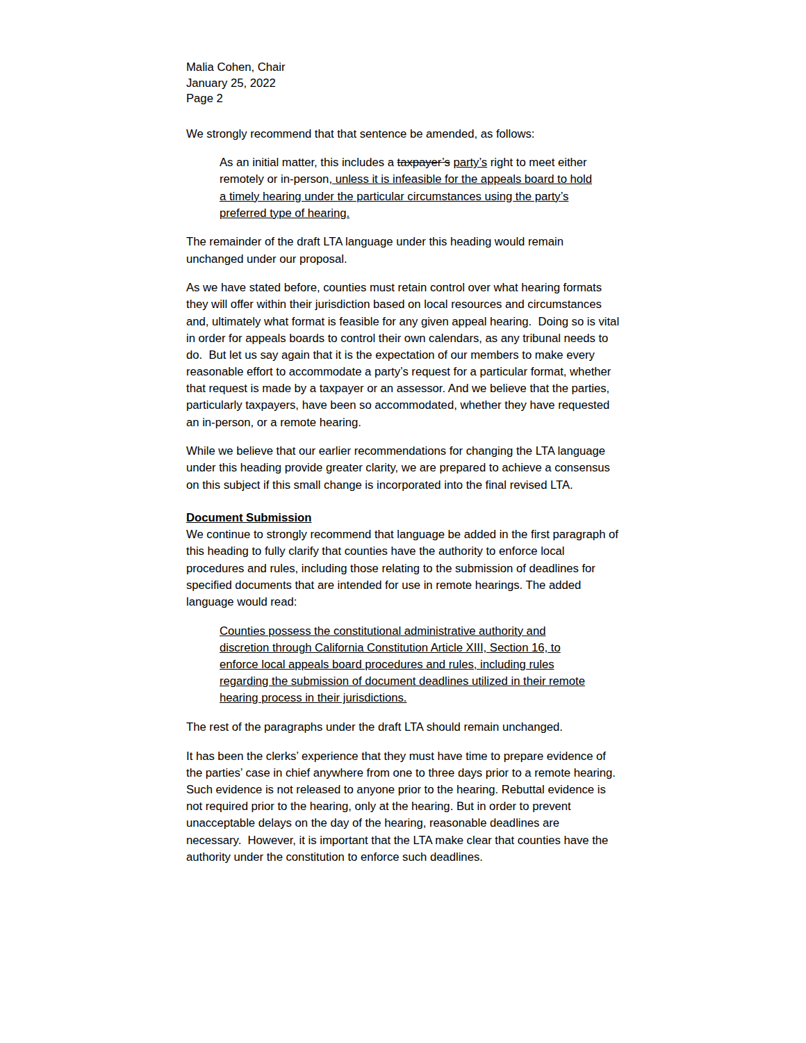Malia Cohen, Chair
January 25, 2022
Page 2
We strongly recommend that that sentence be amended, as follows:
As an initial matter, this includes a taxpayer’s party’s right to meet either remotely or in-person, unless it is infeasible for the appeals board to hold a timely hearing under the particular circumstances using the party’s preferred type of hearing.
The remainder of the draft LTA language under this heading would remain unchanged under our proposal.
As we have stated before, counties must retain control over what hearing formats they will offer within their jurisdiction based on local resources and circumstances and, ultimately what format is feasible for any given appeal hearing. Doing so is vital in order for appeals boards to control their own calendars, as any tribunal needs to do. But let us say again that it is the expectation of our members to make every reasonable effort to accommodate a party’s request for a particular format, whether that request is made by a taxpayer or an assessor. And we believe that the parties, particularly taxpayers, have been so accommodated, whether they have requested an in-person, or a remote hearing.
While we believe that our earlier recommendations for changing the LTA language under this heading provide greater clarity, we are prepared to achieve a consensus on this subject if this small change is incorporated into the final revised LTA.
Document Submission
We continue to strongly recommend that language be added in the first paragraph of this heading to fully clarify that counties have the authority to enforce local procedures and rules, including those relating to the submission of deadlines for specified documents that are intended for use in remote hearings. The added language would read:
Counties possess the constitutional administrative authority and discretion through California Constitution Article XIII, Section 16, to enforce local appeals board procedures and rules, including rules regarding the submission of document deadlines utilized in their remote hearing process in their jurisdictions.
The rest of the paragraphs under the draft LTA should remain unchanged.
It has been the clerks’ experience that they must have time to prepare evidence of the parties’ case in chief anywhere from one to three days prior to a remote hearing. Such evidence is not released to anyone prior to the hearing. Rebuttal evidence is not required prior to the hearing, only at the hearing. But in order to prevent unacceptable delays on the day of the hearing, reasonable deadlines are necessary. However, it is important that the LTA make clear that counties have the authority under the constitution to enforce such deadlines.